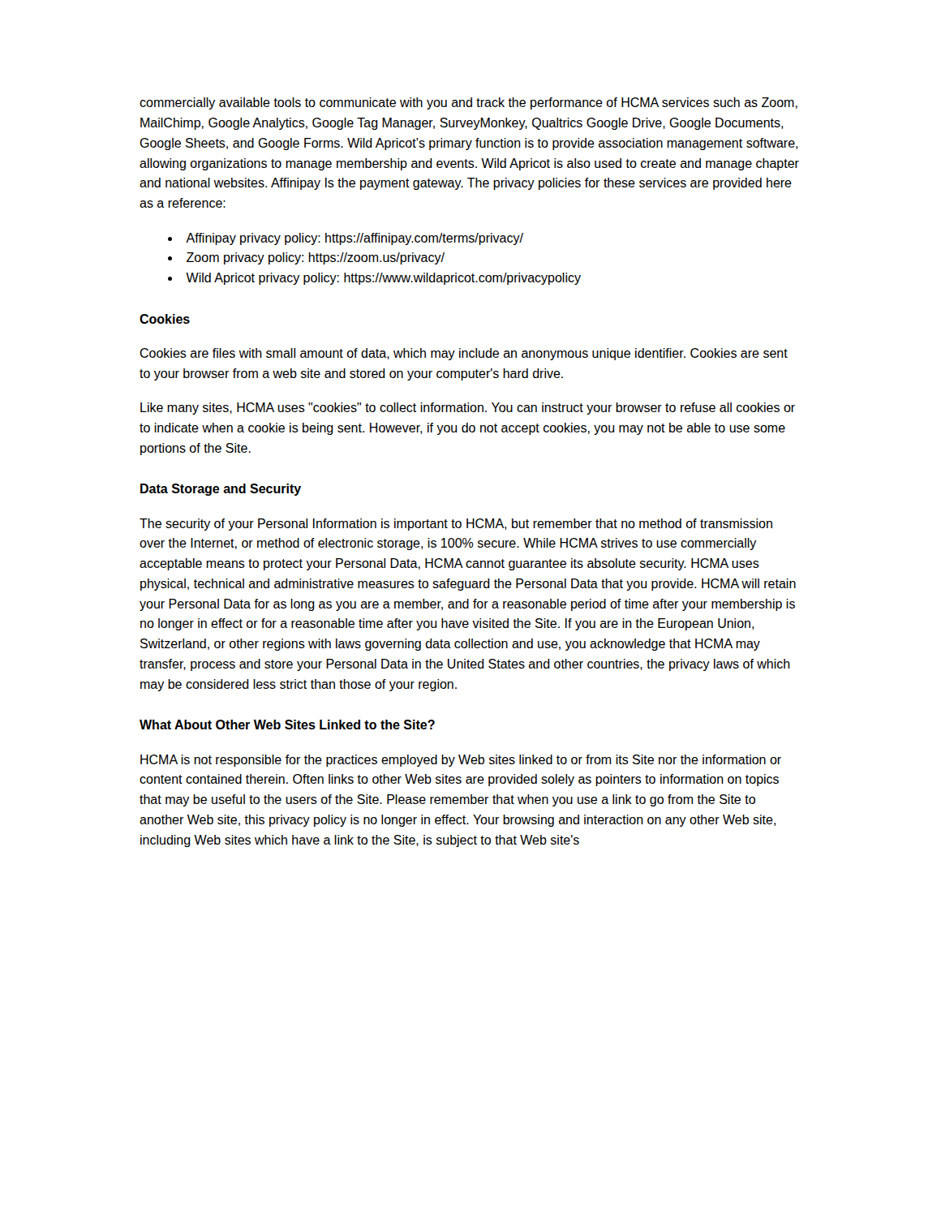commercially available tools to communicate with you and track the performance of HCMA services such as Zoom, MailChimp, Google Analytics, Google Tag Manager, SurveyMonkey, Qualtrics Google Drive, Google Documents, Google Sheets, and Google Forms. Wild Apricot’s primary function is to provide association management software, allowing organizations to manage membership and events. Wild Apricot is also used to create and manage chapter and national websites. Affinipay Is the payment gateway. The privacy policies for these services are provided here as a reference:
Affinipay privacy policy: https://affinipay.com/terms/privacy/
Zoom privacy policy: https://zoom.us/privacy/
Wild Apricot privacy policy: https://www.wildapricot.com/privacypolicy
Cookies
Cookies are files with small amount of data, which may include an anonymous unique identifier. Cookies are sent to your browser from a web site and stored on your computer's hard drive.
Like many sites, HCMA uses "cookies" to collect information. You can instruct your browser to refuse all cookies or to indicate when a cookie is being sent. However, if you do not accept cookies, you may not be able to use some portions of the Site.
Data Storage and Security
The security of your Personal Information is important to HCMA, but remember that no method of transmission over the Internet, or method of electronic storage, is 100% secure. While HCMA strives to use commercially acceptable means to protect your Personal Data, HCMA cannot guarantee its absolute security. HCMA uses physical, technical and administrative measures to safeguard the Personal Data that you provide. HCMA will retain your Personal Data for as long as you are a member, and for a reasonable period of time after your membership is no longer in effect or for a reasonable time after you have visited the Site. If you are in the European Union, Switzerland, or other regions with laws governing data collection and use, you acknowledge that HCMA may transfer, process and store your Personal Data in the United States and other countries, the privacy laws of which may be considered less strict than those of your region.
What About Other Web Sites Linked to the Site?
HCMA is not responsible for the practices employed by Web sites linked to or from its Site nor the information or content contained therein. Often links to other Web sites are provided solely as pointers to information on topics that may be useful to the users of the Site. Please remember that when you use a link to go from the Site to another Web site, this privacy policy is no longer in effect. Your browsing and interaction on any other Web site, including Web sites which have a link to the Site, is subject to that Web site's